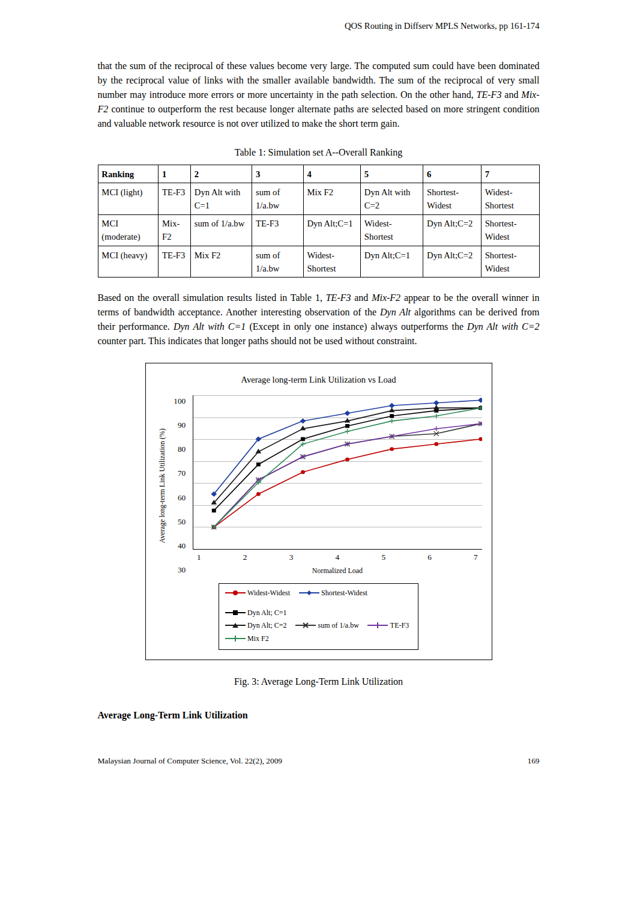QOS Routing in Diffserv MPLS Networks, pp 161-174
that the sum of the reciprocal of these values become very large. The computed sum could have been dominated by the reciprocal value of links with the smaller available bandwidth. The sum of the reciprocal of very small number may introduce more errors or more uncertainty in the path selection. On the other hand, TE-F3 and Mix-F2 continue to outperform the rest because longer alternate paths are selected based on more stringent condition and valuable network resource is not over utilized to make the short term gain.
Table 1: Simulation set A--Overall Ranking
| Ranking | 1 | 2 | 3 | 4 | 5 | 6 | 7 |
| --- | --- | --- | --- | --- | --- | --- | --- |
| MCI (light) | TE-F3 | Dyn Alt with C=1 | sum of 1/a.bw | Mix F2 | Dyn Alt with C=2 | Shortest-Widest | Widest-Shortest |
| MCI (moderate) | Mix-F2 | sum of 1/a.bw | TE-F3 | Dyn Alt;C=1 | Widest-Shortest | Dyn Alt;C=2 | Shortest-Widest |
| MCI (heavy) | TE-F3 | Mix F2 | sum of 1/a.bw | Widest-Shortest | Dyn Alt;C=1 | Dyn Alt;C=2 | Shortest-Widest |
Based on the overall simulation results listed in Table 1, TE-F3 and Mix-F2 appear to be the overall winner in terms of bandwidth acceptance. Another interesting observation of the Dyn Alt algorithms can be derived from their performance. Dyn Alt with C=1 (Except in only one instance) always outperforms the Dyn Alt with C=2 counter part. This indicates that longer paths should not be used without constraint.
Average long-term Link Utilization vs Load
Average long-term Link Utilization (%)
100 90 80 70 60 50 40 30
1234567
Normalized Load
Widest-Widest Shortest-Widest Dyn Alt; C=1
Dyn Alt; C=2 sum of 1/a.bw TE-F3
Mix F2
Fig. 3: Average Long-Term Link Utilization
Average Long-Term Link Utilization
Malaysian Journal of Computer Science, Vol. 22(2), 2009 169